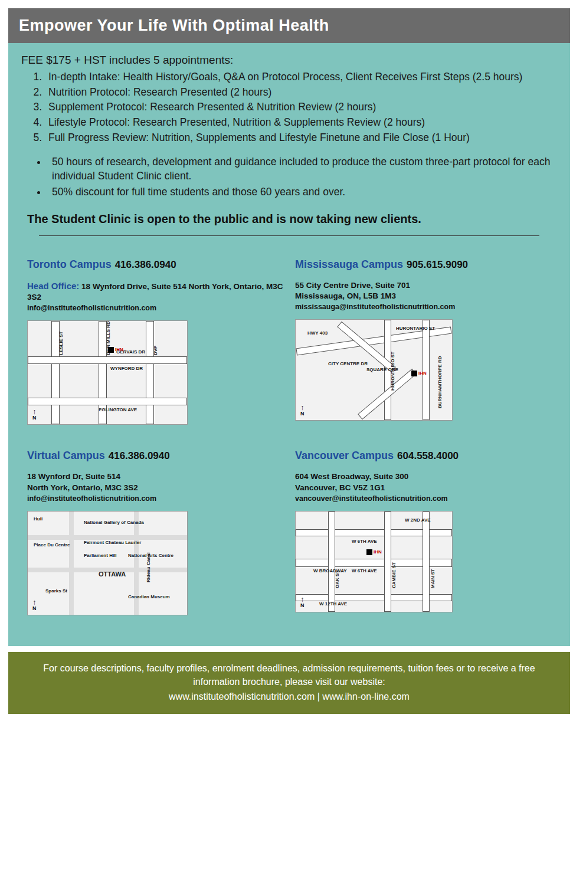Empower Your Life With Optimal Health
FEE $175 + HST includes 5 appointments:
In-depth Intake: Health History/Goals, Q&A on Protocol Process, Client Receives First Steps (2.5 hours)
Nutrition Protocol: Research Presented (2 hours)
Supplement Protocol: Research Presented & Nutrition Review (2 hours)
Lifestyle Protocol: Research Presented, Nutrition & Supplements Review (2 hours)
Full Progress Review: Nutrition, Supplements and Lifestyle Finetune and File Close (1 Hour)
50 hours of research, development and guidance included to produce the custom three-part protocol for each individual Student Clinic client.
50% discount for full time students and those 60 years and over.
The Student Clinic is open to the public and is now taking new clients.
| Toronto Campus 416.386.0940 Head Office: 18 Wynford Drive, Suite 514 North York, Ontario, M3C 3S2 info@instituteofholisticnutrition.com LESLIE ST DON MILLS RD DVP GERVAIS DR WYNFORD DR EGLINGTON AVE IHN ↑ N | Mississauga Campus 905.615.9090 55 City Centre Drive, Suite 701 Mississauga, ON, L5B 1M3 mississauga@instituteofholisticnutrition.com HWY 403 HURONTARIO ST HURONTARIO ST CITY CENTRE DR SQUARE ONE BURNHAMTHORPE RD IHN ↑ N |
| Virtual Campus 416.386.0940 18 Wynford Dr, Suite 514 North York, Ontario, M3C 3S2 info@instituteofholisticnutrition.com Hull National Gallery of Canada Place Du Centre Fairmont Chateau Laurier Parliament Hill National Arts Centre OTTAWA Sparks St Canadian Museum Rideau Canal ↑ N | Vancouver Campus 604.558.4000 604 West Broadway, Suite 300 Vancouver, BC V5Z 1G1 vancouver@instituteofholisticnutrition.com W 2ND AVE W 6TH AVE W BROADWAY W 6TH AVE W 12TH AVE OAK ST CAMBIE ST MAIN ST IHN ↑ N |
For course descriptions, faculty profiles, enrolment deadlines, admission requirements, tuition fees or to receive a free information brochure, please visit our website:
www.instituteofholisticnutrition.com | www.ihn-on-line.com